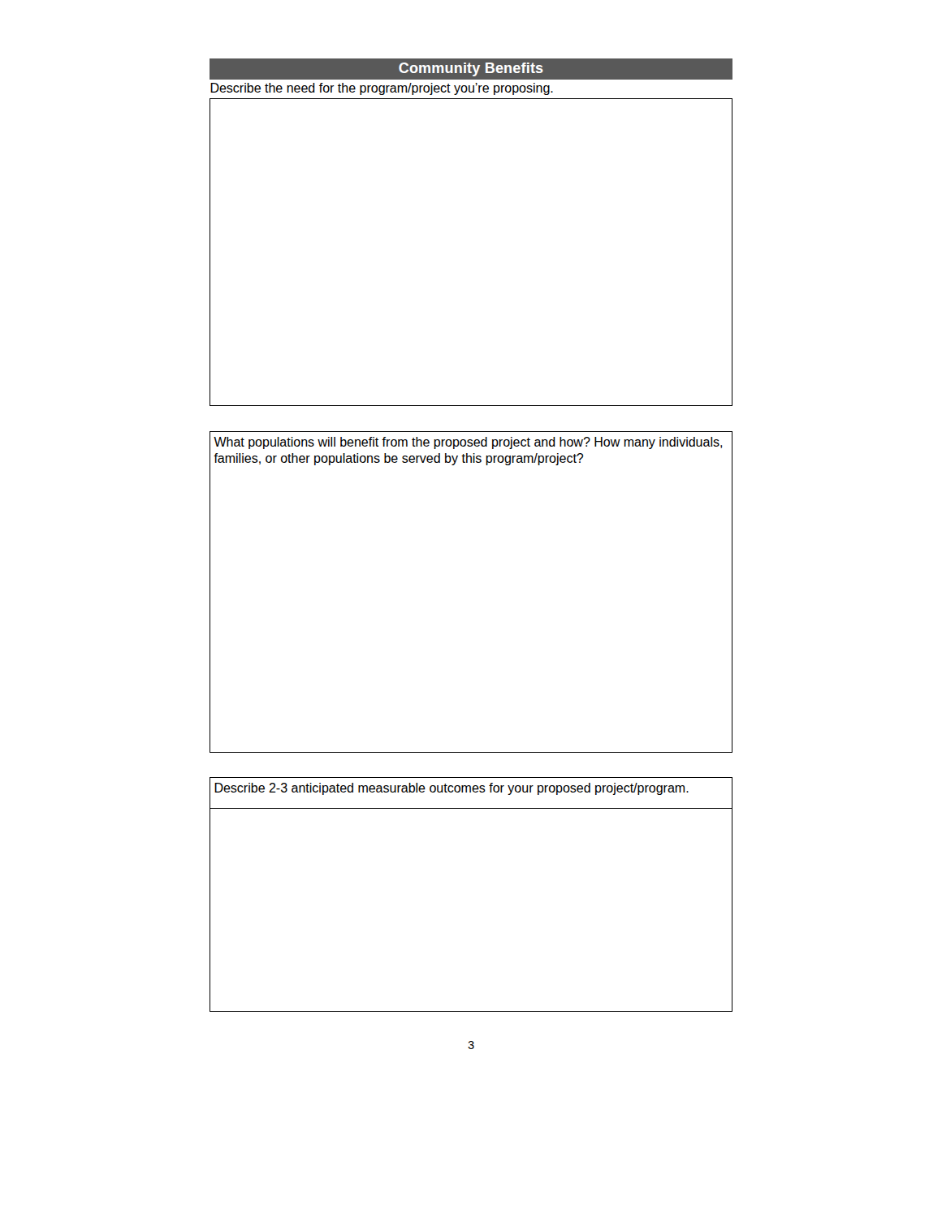Community Benefits
Describe the need for the program/project you’re proposing.
What populations will benefit from the proposed project and how? How many individuals, families, or other populations be served by this program/project?
Describe 2-3 anticipated measurable outcomes for your proposed project/program.
3